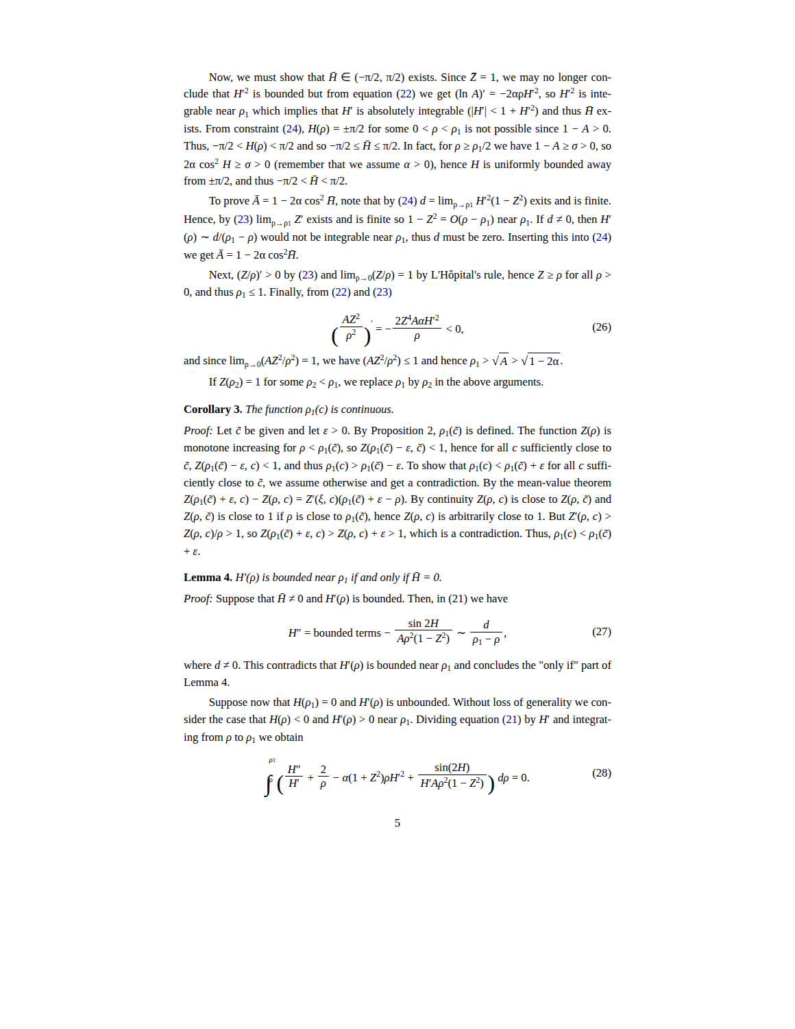Now, we must show that H̄ ∈ (−π/2, π/2) exists. Since Z̄ = 1, we may no longer conclude that H′2 is bounded but from equation (22) we get (ln A)′ = −2αρH′2, so H′2 is integrable near ρ 1 which implies that H′ is absolutely integrable (|H′| < 1 + H′2) and thus H̄ exists. From constraint (24), H(ρ) = ±π/2 for some 0 < ρ < ρ 1 is not possible since 1 − A > 0. Thus, −π/2 < H(ρ) < π/2 and so −π/2 ≤ H̄ ≤ π/2. In fact, for ρ ≥ ρ 1/2 we have 1 − A ≥ σ > 0, so 2α cos2 H ≥ σ > 0 (remember that we assume α > 0), hence H is uniformly bounded away from ±π/2, and thus −π/2 < H̄ < π/2.
To prove Ā = 1 − 2α cos2 H̄, note that by (24) d = limρ→ρ1 H′2(1 − Z 2) exits and is finite. Hence, by (23) limρ→ρ1 Z′ exists and is finite so 1 − Z 2 = O(ρ − ρ 1) near ρ 1. If d ≠ 0, then H′(ρ) ∼ d/(ρ 1 − ρ) would not be integrable near ρ 1, thus d must be zero. Inserting this into (24) we get Ā = 1 − 2α cos2 H̄.
Next, (Z/ρ)′ > 0 by (23) and limρ→0(Z/ρ) = 1 by L'Hôpital's rule, hence Z ≥ ρ for all ρ > 0, and thus ρ 1 ≤ 1. Finally, from (22) and (23)
(AZ 2 ρ 2)′ = −2Z 4 AαH′2 ρ < 0, (26)
and since limρ→0(AZ 2/ρ 2) = 1, we have (AZ 2/ρ 2) ≤ 1 and hence ρ 1 > A > 1 − 2α.
If Z(ρ 2) = 1 for some ρ 2 < ρ 1, we replace ρ 1 by ρ 2 in the above arguments.
Corollary 3. The function ρ1(c) is continuous.
Proof: Let c̃ be given and let ε > 0. By Proposition 2, ρ 1(c̃) is defined. The function Z(ρ) is monotone increasing for ρ < ρ 1(c̃), so Z(ρ 1(c̃) − ε, c̃) < 1, hence for all c sufficiently close to c̃, Z(ρ 1(c̃) − ε, c) < 1, and thus ρ 1(c) > ρ 1(c̃) − ε. To show that ρ 1(c) < ρ 1(c̃) + ε for all c sufficiently close to c̃, we assume otherwise and get a contradiction. By the mean-value theorem Z(ρ 1(c̃) + ε, c) − Z(ρ, c) = Z′(ξ, c)(ρ 1(c̃) + ε − ρ). By continuity Z(ρ, c) is close to Z(ρ, c̃) and Z(ρ, c̃) is close to 1 if ρ is close to ρ 1(c̃), hence Z(ρ, c) is arbitrarily close to 1. But Z′(ρ, c) > Z(ρ, c)/ρ > 1, so Z(ρ 1(c̃) + ε, c) > Z(ρ, c) + ε > 1, which is a contradiction. Thus, ρ 1(c) < ρ 1(c̃) + ε.
Lemma 4. H′(ρ) is bounded near ρ1 if and only if H̄ = 0.
Proof: Suppose that H̄ ≠ 0 and H′(ρ) is bounded. Then, in (21) we have
H″ = bounded terms − sin 2H Aρ 2(1 − Z 2) ∼ dρ 1 − ρ, (27)
where d ≠ 0. This contradicts that H′(ρ) is bounded near ρ 1 and concludes the "only if" part of Lemma 4.
Suppose now that H(ρ 1) = 0 and H′(ρ) is unbounded. Without loss of generality we consider the case that H(ρ) < 0 and H′(ρ) > 0 near ρ 1. Dividing equation (21) by H′ and integrating from ρ to ρ 1 we obtain
∫ρ 1 ρ(H″H′ + 2 ρ − α(1 + Z 2)ρH′2 + sin(2H) H′Aρ 2(1 − Z 2)) dρ = 0. (28)
5